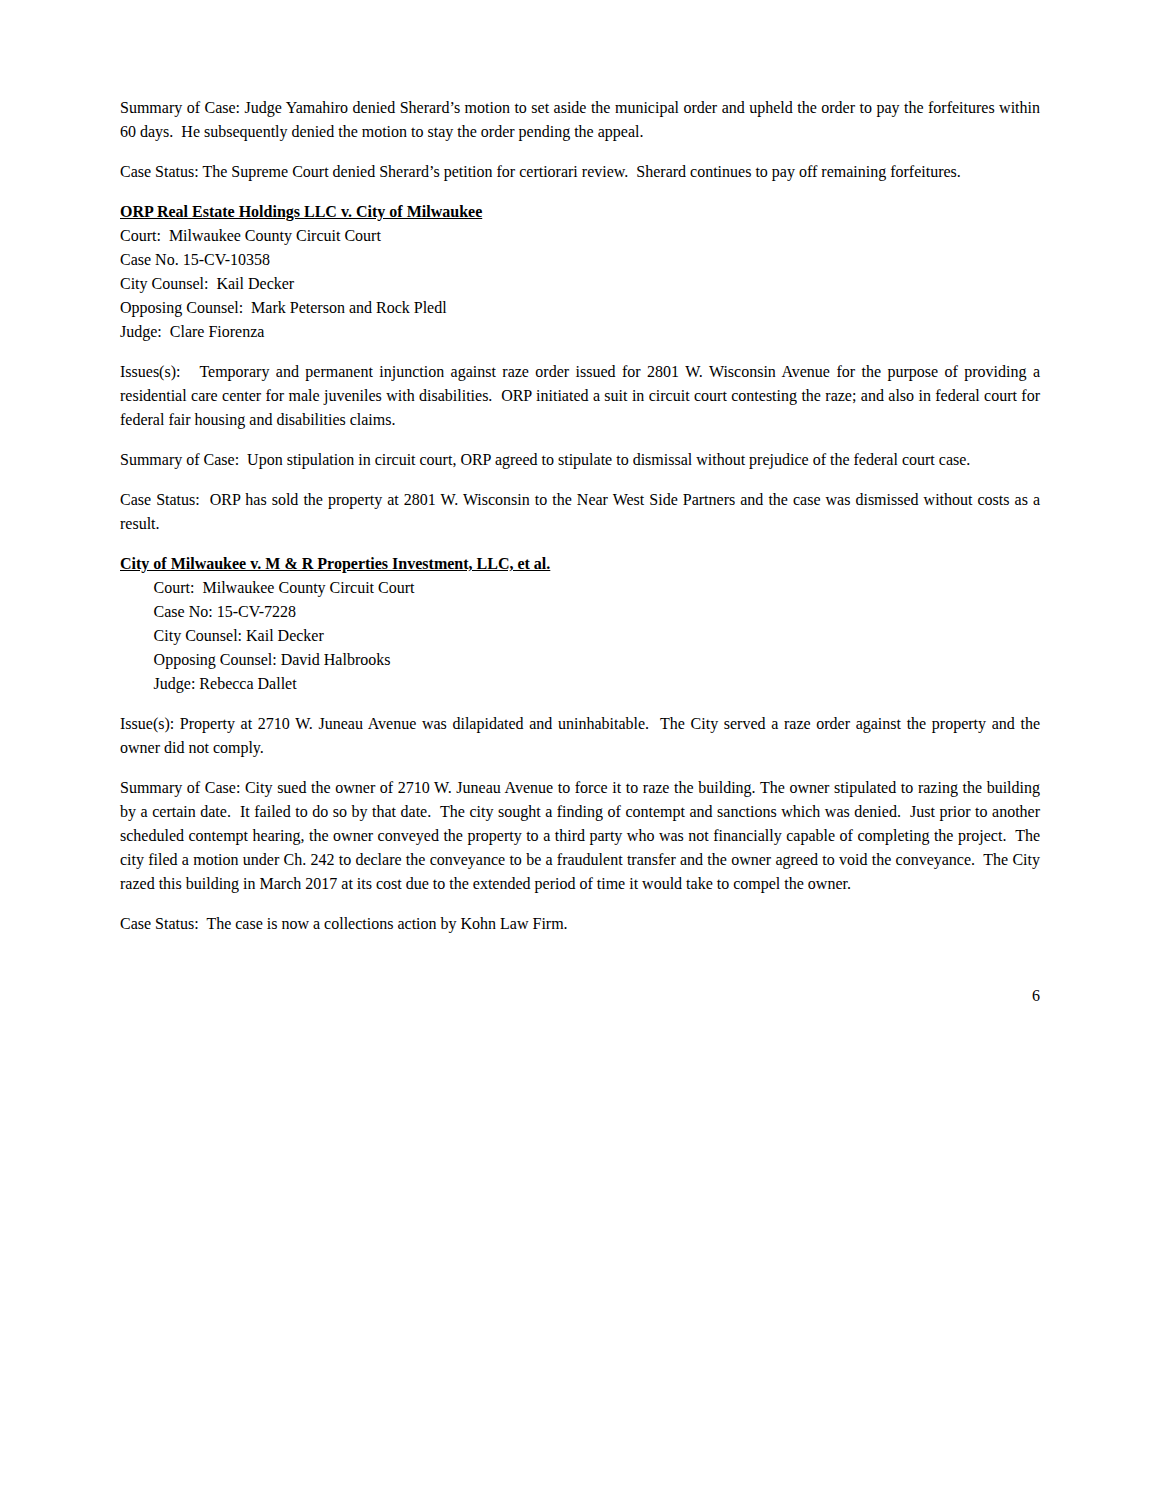Summary of Case: Judge Yamahiro denied Sherard’s motion to set aside the municipal order and upheld the order to pay the forfeitures within 60 days. He subsequently denied the motion to stay the order pending the appeal.
Case Status: The Supreme Court denied Sherard’s petition for certiorari review. Sherard continues to pay off remaining forfeitures.
ORP Real Estate Holdings LLC v. City of Milwaukee
Court: Milwaukee County Circuit Court
Case No. 15-CV-10358
City Counsel: Kail Decker
Opposing Counsel: Mark Peterson and Rock Pledl
Judge: Clare Fiorenza
Issues(s): Temporary and permanent injunction against raze order issued for 2801 W. Wisconsin Avenue for the purpose of providing a residential care center for male juveniles with disabilities. ORP initiated a suit in circuit court contesting the raze; and also in federal court for federal fair housing and disabilities claims.
Summary of Case: Upon stipulation in circuit court, ORP agreed to stipulate to dismissal without prejudice of the federal court case.
Case Status: ORP has sold the property at 2801 W. Wisconsin to the Near West Side Partners and the case was dismissed without costs as a result.
City of Milwaukee v. M & R Properties Investment, LLC, et al.
Court: Milwaukee County Circuit Court
Case No: 15-CV-7228
City Counsel: Kail Decker
Opposing Counsel: David Halbrooks
Judge: Rebecca Dallet
Issue(s): Property at 2710 W. Juneau Avenue was dilapidated and uninhabitable. The City served a raze order against the property and the owner did not comply.
Summary of Case: City sued the owner of 2710 W. Juneau Avenue to force it to raze the building. The owner stipulated to razing the building by a certain date. It failed to do so by that date. The city sought a finding of contempt and sanctions which was denied. Just prior to another scheduled contempt hearing, the owner conveyed the property to a third party who was not financially capable of completing the project. The city filed a motion under Ch. 242 to declare the conveyance to be a fraudulent transfer and the owner agreed to void the conveyance. The City razed this building in March 2017 at its cost due to the extended period of time it would take to compel the owner.
Case Status: The case is now a collections action by Kohn Law Firm.
6